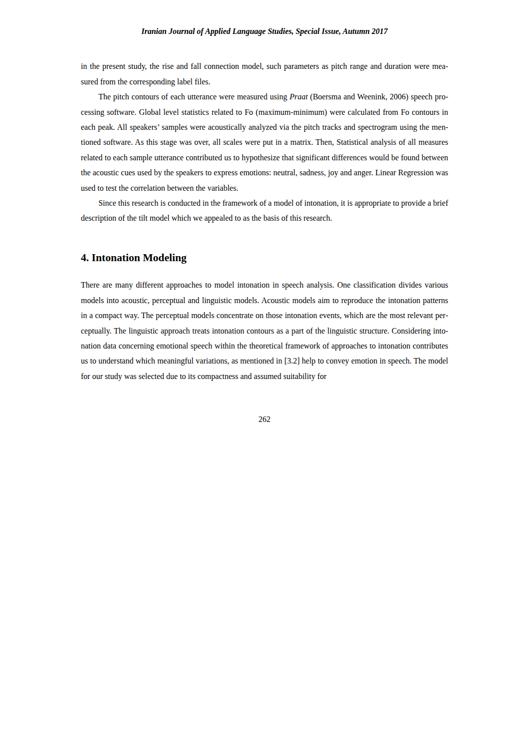Iranian Journal of Applied Language Studies, Special Issue, Autumn 2017
in the present study, the rise and fall connection model, such parameters as pitch range and duration were measured from the corresponding label files.
The pitch contours of each utterance were measured using Praat (Boersma and Weenink, 2006) speech processing software. Global level statistics related to Fo (maximum-minimum) were calculated from Fo contours in each peak. All speakers’ samples were acoustically analyzed via the pitch tracks and spectrogram using the mentioned software. As this stage was over, all scales were put in a matrix. Then, Statistical analysis of all measures related to each sample utterance contributed us to hypothesize that significant differences would be found between the acoustic cues used by the speakers to express emotions: neutral, sadness, joy and anger. Linear Regression was used to test the correlation between the variables.
Since this research is conducted in the framework of a model of intonation, it is appropriate to provide a brief description of the tilt model which we appealed to as the basis of this research.
4. Intonation Modeling
There are many different approaches to model intonation in speech analysis. One classification divides various models into acoustic, perceptual and linguistic models. Acoustic models aim to reproduce the intonation patterns in a compact way. The perceptual models concentrate on those intonation events, which are the most relevant perceptually. The linguistic approach treats intonation contours as a part of the linguistic structure. Considering intonation data concerning emotional speech within the theoretical framework of approaches to intonation contributes us to understand which meaningful variations, as mentioned in [3.2] help to convey emotion in speech. The model for our study was selected due to its compactness and assumed suitability for
262